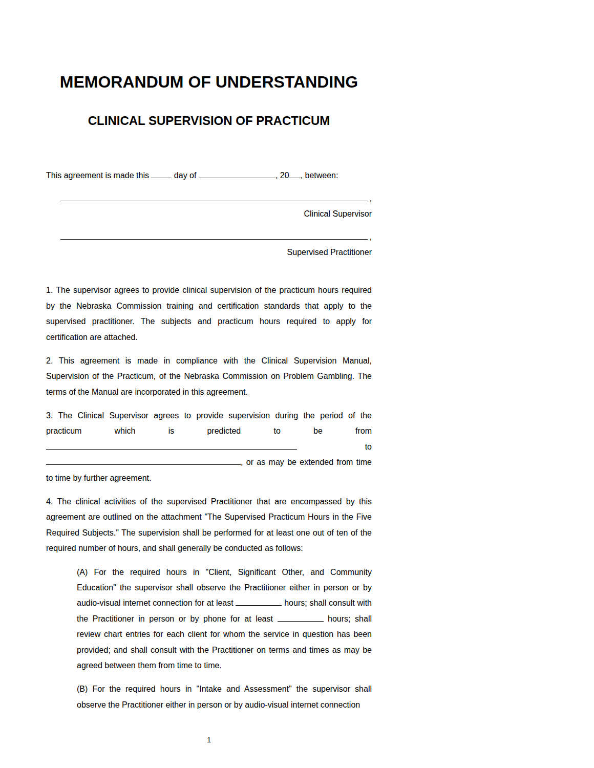MEMORANDUM OF UNDERSTANDING
CLINICAL SUPERVISION OF PRACTICUM
This agreement is made this day of , 20 , between:
, Clinical Supervisor
, Supervised Practitioner
1. The supervisor agrees to provide clinical supervision of the practicum hours required by the Nebraska Commission training and certification standards that apply to the supervised practitioner. The subjects and practicum hours required to apply for certification are attached.
2. This agreement is made in compliance with the Clinical Supervision Manual, Supervision of the Practicum, of the Nebraska Commission on Problem Gambling. The terms of the Manual are incorporated in this agreement.
3. The Clinical Supervisor agrees to provide supervision during the period of the practicum which is predicted to be from to , or as may be extended from time to time by further agreement.
4. The clinical activities of the supervised Practitioner that are encompassed by this agreement are outlined on the attachment "The Supervised Practicum Hours in the Five Required Subjects." The supervision shall be performed for at least one out of ten of the required number of hours, and shall generally be conducted as follows:
(A) For the required hours in "Client, Significant Other, and Community Education" the supervisor shall observe the Practitioner either in person or by audio-visual internet connection for at least hours; shall consult with the Practitioner in person or by phone for at least hours; shall review chart entries for each client for whom the service in question has been provided; and shall consult with the Practitioner on terms and times as may be agreed between them from time to time.
(B) For the required hours in "Intake and Assessment" the supervisor shall observe the Practitioner either in person or by audio-visual internet connection
1